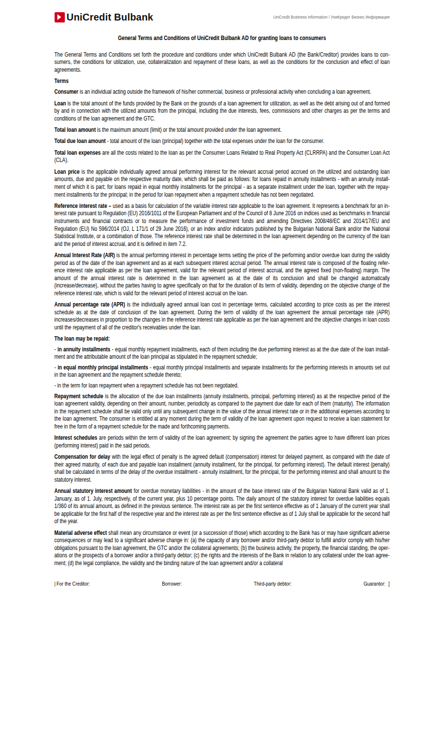UniCredit Bulbank
UniCredit Business Information / УниКредит Бизнес Информация
General Terms and Conditions of UniCredit Bulbank AD for granting loans to consumers
The General Terms and Conditions set forth the procedure and conditions under which UniCredit Bulbank AD (the Bank/Creditor) provides loans to consumers, the conditions for utilization, use, collateralization and repayment of these loans, as well as the conditions for the conclusion and effect of loan agreements.
Terms
Consumer is an individual acting outside the framework of his/her commercial, business or professional activity when concluding a loan agreement.
Loan is the total amount of the funds provided by the Bank on the grounds of a loan agreement for utilization, as well as the debt arising out of and formed by and in connection with the utilized amounts from the principal, including the due interests, fees, commissions and other charges as per the terms and conditions of the loan agreement and the GTC.
Total loan amount is the maximum amount (limit) or the total amount provided under the loan agreement.
Total due loan amount - total amount of the loan (principal) together with the total expenses under the loan for the consumer.
Total loan expenses are all the costs related to the loan as per the Consumer Loans Related to Real Property Act (CLRRPA) and the Consumer Loan Act (CLA).
Loan price is the applicable individually agreed annual performing interest for the relevant accrual period accrued on the utilized and outstanding loan amounts, due and payable on the respective maturity date, which shall be paid as follows: for loans repaid in annuity installments - with an annuity installment of which it is part; for loans repaid in equal monthly installments for the principal - as a separate installment under the loan, together with the repayment installments for the principal; in the period for loan repayment when a repayment schedule has not been negotiated.
Reference interest rate – used as a basis for calculation of the variable interest rate applicable to the loan agreement. It represents a benchmark for an interest rate pursuant to Regulation (EU) 2016/1011 of the European Parliament and of the Council of 8 June 2016 on indices used as benchmarks in financial instruments and financial contracts or to measure the performance of investment funds and amending Directives 2008/48/EC and 2014/17/EU and Regulation (EU) No 596/2014 (OJ, L 171/1 of 29 June 2016), or an index and/or indicators published by the Bulgarian National Bank and/or the National Statistical Institute, or a combination of those. The reference interest rate shall be determined in the loan agreement depending on the currency of the loan and the period of interest accrual, and it is defined in item 7.2.
Annual Interest Rate (AIR) is the annual performing interest in percentage terms setting the price of the performing and/or overdue loan during the validity period as of the date of the loan agreement and as at each subsequent interest accrual period. The annual interest rate is composed of the floating reference interest rate applicable as per the loan agreement, valid for the relevant period of interest accrual, and the agreed fixed (non-floating) margin. The amount of the annual interest rate is determined in the loan agreement as at the date of its conclusion and shall be changed automatically (increase/decrease), without the parties having to agree specifically on that for the duration of its term of validity, depending on the objective change of the reference interest rate, which is valid for the relevant period of interest accrual on the loan.
Annual percentage rate (APR) is the individually agreed annual loan cost in percentage terms, calculated according to price costs as per the interest schedule as at the date of conclusion of the loan agreement. During the term of validity of the loan agreement the annual percentage rate (APR) increases/decreases in proportion to the changes in the reference interest rate applicable as per the loan agreement and the objective changes in loan costs until the repayment of all of the creditor's receivables under the loan.
The loan may be repaid:
- in annuity installments - equal monthly repayment installments, each of them including the due performing interest as at the due date of the loan installment and the attributable amount of the loan principal as stipulated in the repayment schedule;
- in equal monthly principal installments - equal monthly principal installments and separate installments for the performing interests in amounts set out in the loan agreement and the repayment schedule thereto;
- in the term for loan repayment when a repayment schedule has not been negotiated.
Repayment schedule is the allocation of the due loan installments (annuity installments, principal, performing interest) as at the respective period of the loan agreement validity, depending on their amount, number, periodicity as compared to the payment due date for each of them (maturity). The information in the repayment schedule shall be valid only until any subsequent change in the value of the annual interest rate or in the additional expenses according to the loan agreement. The consumer is entitled at any moment during the term of validity of the loan agreement upon request to receive a loan statement for free in the form of a repayment schedule for the made and forthcoming payments.
Interest schedules are periods within the term of validity of the loan agreement; by signing the agreement the parties agree to have different loan prices (performing interest) paid in the said periods.
Compensation for delay with the legal effect of penalty is the agreed default (compensation) interest for delayed payment, as compared with the date of their agreed maturity, of each due and payable loan installment (annuity installment, for the principal, for performing interest). The default interest (penalty) shall be calculated in terms of the delay of the overdue installment - annuity installment, for the principal, for the performing interest and shall amount to the statutory interest.
Annual statutory interest amount for overdue monetary liabilities - in the amount of the base interest rate of the Bulgarian National Bank valid as of 1. January, as of 1. July, respectively, of the current year, plus 10 percentage points. The daily amount of the statutory interest for overdue liabilities equals 1/360 of its annual amount, as defined in the previous sentence. The interest rate as per the first sentence effective as of 1 January of the current year shall be applicable for the first half of the respective year and the interest rate as per the first sentence effective as of 1 July shall be applicable for the second half of the year.
Material adverse effect shall mean any circumstance or event (or a succession of those) which according to the Bank has or may have significant adverse consequences or may lead to a significant adverse change in: (a) the capacity of any borrower and/or third-party debtor to fulfill and/or comply with his/her obligations pursuant to the loan agreement, the GTC and/or the collateral agreements; (b) the business activity, the property, the financial standing, the operations or the prospects of a borrower and/or a third-party debtor; (c) the rights and the interests of the Bank in relation to any collateral under the loan agreement; (d) the legal compliance, the validity and the binding nature of the loan agreement and/or a collateral
For the Creditor:
Borrower:
Third-party debtor:
Guarantor: